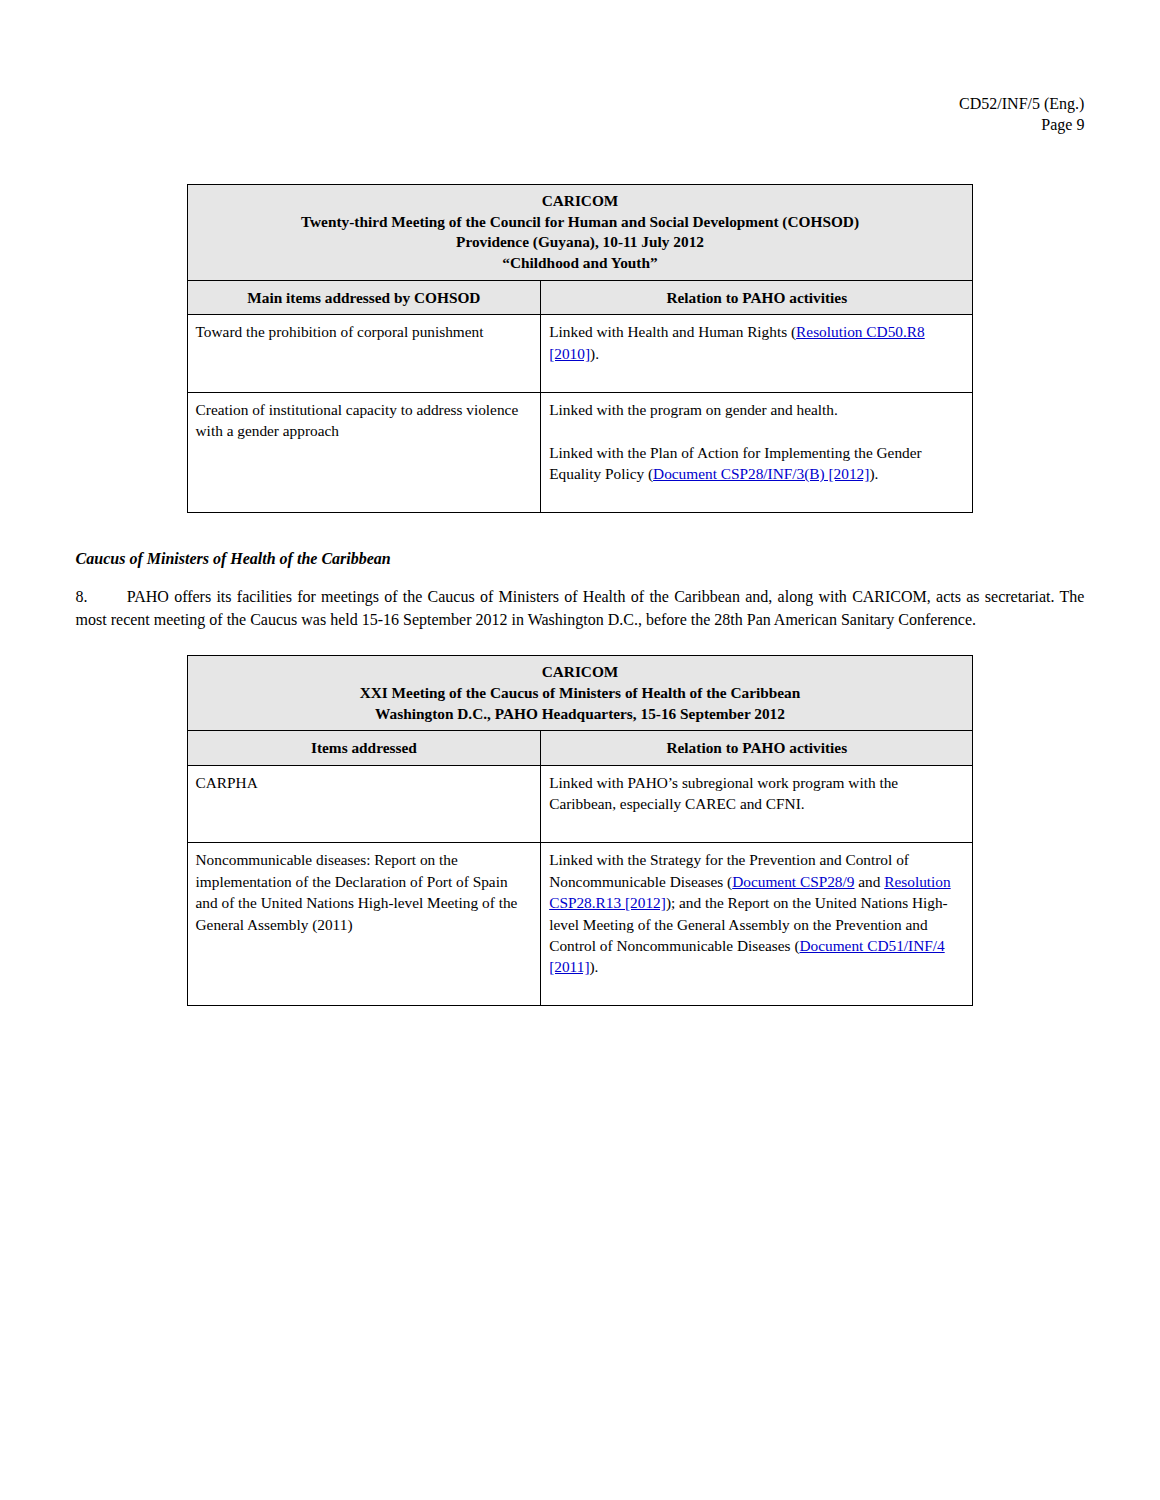CD52/INF/5 (Eng.)
Page 9
| CARICOM Twenty-third Meeting of the Council for Human and Social Development (COHSOD) Providence (Guyana), 10-11 July 2012 “Childhood and Youth” |
| Main items addressed by COHSOD | Relation to PAHO activities |
| Toward the prohibition of corporal punishment | Linked with Health and Human Rights ( Resolution CD50.R8 [2010] ). |
| Creation of institutional capacity to address violence with a gender approach | Linked with the program on gender and health. Linked with the Plan of Action for Implementing the Gender Equality Policy ( Document CSP28/INF/3(B) [2012] ). |
Caucus of Ministers of Health of the Caribbean
8. PAHO offers its facilities for meetings of the Caucus of Ministers of Health of the Caribbean and, along with CARICOM, acts as secretariat. The most recent meeting of the Caucus was held 15-16 September 2012 in Washington D.C., before the 28th Pan American Sanitary Conference.
| CARICOM XXI Meeting of the Caucus of Ministers of Health of the Caribbean Washington D.C., PAHO Headquarters, 15-16 September 2012 |
| Items addressed | Relation to PAHO activities |
| CARPHA | Linked with PAHO’s subregional work program with the Caribbean, especially CAREC and CFNI. |
| Noncommunicable diseases: Report on the implementation of the Declaration of Port of Spain and of the United Nations High-level Meeting of the General Assembly (2011) | Linked with the Strategy for the Prevention and Control of Noncommunicable Diseases ( Document CSP28/9 and Resolution CSP28.R13 [2012] ); and the Report on the United Nations High-level Meeting of the General Assembly on the Prevention and Control of Noncommunicable Diseases ( Document CD51/INF/4 [2011] ). |